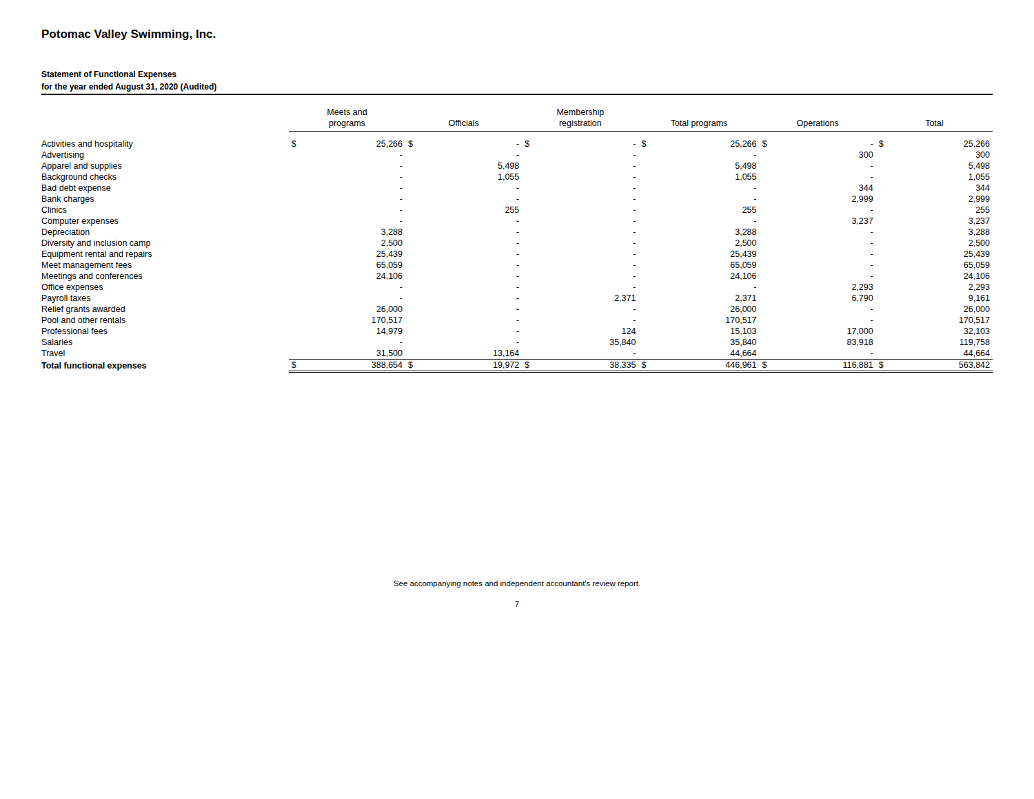Potomac Valley Swimming, Inc.
Statement of Functional Expenses
for the year ended August 31, 2020 (Audited)
| | Meets and programs | Officials | Membership registration | Total programs | Operations | Total |
| --- | --- | --- | --- | --- | --- | --- |
| Activities and hospitality | $ | 25,266 | $ | - | $ | - | $ | 25,266 | $ | - | $ | 25,266 |
| Advertising | | - | | - | | - | | - | | 300 | | 300 |
| Apparel and supplies | | - | | 5,498 | | - | | 5,498 | | - | | 5,498 |
| Background checks | | - | | 1,055 | | - | | 1,055 | | - | | 1,055 |
| Bad debt expense | | - | | - | | - | | - | | 344 | | 344 |
| Bank charges | | - | | - | | - | | - | | 2,999 | | 2,999 |
| Clinics | | - | | 255 | | - | | 255 | | - | | 255 |
| Computer expenses | | - | | - | | - | | - | | 3,237 | | 3,237 |
| Depreciation | | 3,288 | | - | | - | | 3,288 | | - | | 3,288 |
| Diversity and inclusion camp | | 2,500 | | - | | - | | 2,500 | | - | | 2,500 |
| Equipment rental and repairs | | 25,439 | | - | | - | | 25,439 | | - | | 25,439 |
| Meet management fees | | 65,059 | | - | | - | | 65,059 | | - | | 65,059 |
| Meetings and conferences | | 24,106 | | - | | - | | 24,106 | | - | | 24,106 |
| Office expenses | | - | | - | | - | | - | | 2,293 | | 2,293 |
| Payroll taxes | | - | | - | | 2,371 | | 2,371 | | 6,790 | | 9,161 |
| Relief grants awarded | | 26,000 | | - | | - | | 26,000 | | - | | 26,000 |
| Pool and other rentals | | 170,517 | | - | | - | | 170,517 | | - | | 170,517 |
| Professional fees | | 14,979 | | - | | 124 | | 15,103 | | 17,000 | | 32,103 |
| Salaries | | - | | - | | 35,840 | | 35,840 | | 83,918 | | 119,758 |
| Travel | | 31,500 | | 13,164 | | - | | 44,664 | | - | | 44,664 |
| Total functional expenses | $ | 388,654 | $ | 19,972 | $ | 38,335 | $ | 446,961 | $ | 116,881 | $ | 563,842 |
See accompanying notes and independent accountant's review report.
7